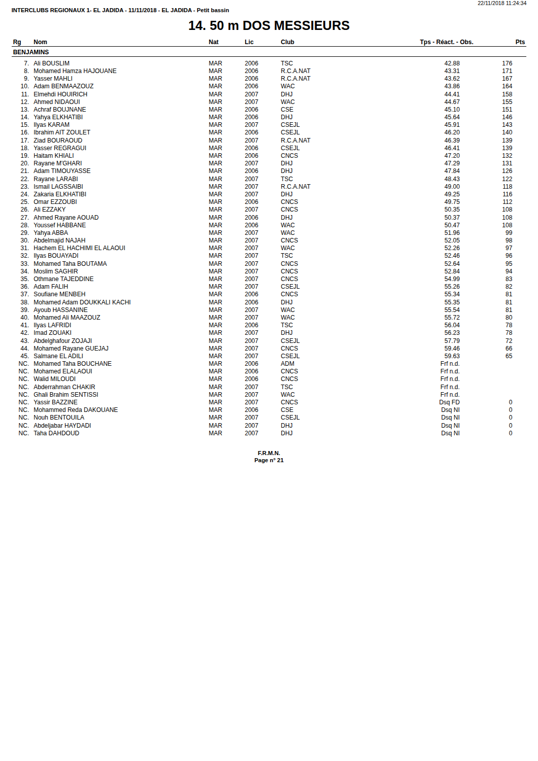22/11/2018 11:24:34
INTERCLUBS REGIONAUX 1- EL JADIDA - 11/11/2018 - EL JADIDA - Petit bassin
14. 50 m DOS MESSIEURS
| Rg | Nom | Nat | Lic | Club | Tps - Réact. - Obs. | Pts |
| --- | --- | --- | --- | --- | --- | --- |
| BENJAMINS |
| 7. | Ali BOUSLIM | MAR | 2006 | TSC | 42.88 | 176 |
| 8. | Mohamed Hamza HAJOUANE | MAR | 2006 | R.C.A.NAT | 43.31 | 171 |
| 9. | Yasser MAHLI | MAR | 2006 | R.C.A.NAT | 43.62 | 167 |
| 10. | Adam BENMAAZOUZ | MAR | 2006 | WAC | 43.86 | 164 |
| 11. | Elmehdi HOUIRICH | MAR | 2007 | DHJ | 44.41 | 158 |
| 12. | Ahmed NIDAOUI | MAR | 2007 | WAC | 44.67 | 155 |
| 13. | Achraf BOUJNANE | MAR | 2006 | CSE | 45.10 | 151 |
| 14. | Yahya ELKHATIBI | MAR | 2006 | DHJ | 45.64 | 146 |
| 15. | Ilyas KARAM | MAR | 2007 | CSEJL | 45.91 | 143 |
| 16. | Ibrahim AIT ZOULET | MAR | 2006 | CSEJL | 46.20 | 140 |
| 17. | Ziad BOURAOUD | MAR | 2007 | R.C.A.NAT | 46.39 | 139 |
| 18. | Yasser REGRAGUI | MAR | 2006 | CSEJL | 46.41 | 139 |
| 19. | Haitam KHIALI | MAR | 2006 | CNCS | 47.20 | 132 |
| 20. | Rayane M'GHARI | MAR | 2007 | DHJ | 47.29 | 131 |
| 21. | Adam TIMOUYASSE | MAR | 2006 | DHJ | 47.84 | 126 |
| 22. | Rayane LARABI | MAR | 2007 | TSC | 48.43 | 122 |
| 23. | Ismail LAGSSAIBI | MAR | 2007 | R.C.A.NAT | 49.00 | 118 |
| 24. | Zakaria ELKHATIBI | MAR | 2007 | DHJ | 49.25 | 116 |
| 25. | Omar EZZOUBI | MAR | 2006 | CNCS | 49.75 | 112 |
| 26. | Ali EZZAKY | MAR | 2007 | CNCS | 50.35 | 108 |
| 27. | Ahmed Rayane AOUAD | MAR | 2006 | DHJ | 50.37 | 108 |
| 28. | Youssef HABBANE | MAR | 2006 | WAC | 50.47 | 108 |
| 29. | Yahya ABBA | MAR | 2007 | WAC | 51.96 | 99 |
| 30. | Abdelmajid NAJAH | MAR | 2007 | CNCS | 52.05 | 98 |
| 31. | Hachem EL HACHIMI EL ALAOUI | MAR | 2007 | WAC | 52.26 | 97 |
| 32. | Ilyas BOUAYADI | MAR | 2007 | TSC | 52.46 | 96 |
| 33. | Mohamed Taha BOUTAMA | MAR | 2007 | CNCS | 52.64 | 95 |
| 34. | Moslim SAGHIR | MAR | 2007 | CNCS | 52.84 | 94 |
| 35. | Othmane TAJEDDINE | MAR | 2007 | CNCS | 54.99 | 83 |
| 36. | Adam FALIH | MAR | 2007 | CSEJL | 55.26 | 82 |
| 37. | Soufiane MENBEH | MAR | 2006 | CNCS | 55.34 | 81 |
| 38. | Mohamed Adam DOUKKALI KACHI | MAR | 2006 | DHJ | 55.35 | 81 |
| 39. | Ayoub HASSANINE | MAR | 2007 | WAC | 55.54 | 81 |
| 40. | Mohamed Ali MAAZOUZ | MAR | 2007 | WAC | 55.72 | 80 |
| 41. | Ilyas LAFRIDI | MAR | 2006 | TSC | 56.04 | 78 |
| 42. | Imad ZOUAKI | MAR | 2007 | DHJ | 56.23 | 78 |
| 43. | Abdelghafour ZOJAJI | MAR | 2007 | CSEJL | 57.79 | 72 |
| 44. | Mohamed Rayane GUEJAJ | MAR | 2007 | CNCS | 59.46 | 66 |
| 45. | Salmane EL ADILI | MAR | 2007 | CSEJL | 59.63 | 65 |
| NC. | Mohamed Taha BOUCHANE | MAR | 2006 | ADM | Frf n.d. | |
| NC. | Mohamed ELALAOUI | MAR | 2006 | CNCS | Frf n.d. | |
| NC. | Walid MILOUDI | MAR | 2006 | CNCS | Frf n.d. | |
| NC. | Abderrahman CHAKIR | MAR | 2007 | TSC | Frf n.d. | |
| NC. | Ghali Brahim SENTISSI | MAR | 2007 | WAC | Frf n.d. | |
| NC. | Yassir BAZZINE | MAR | 2007 | CNCS | Dsq FD | 0 |
| NC. | Mohammed Reda DAKOUANE | MAR | 2006 | CSE | Dsq NI | 0 |
| NC. | Nouh BENTOUILA | MAR | 2007 | CSEJL | Dsq NI | 0 |
| NC. | Abdeljabar HAYDADI | MAR | 2007 | DHJ | Dsq NI | 0 |
| NC. | Taha DAHDOUD | MAR | 2007 | DHJ | Dsq NI | 0 |
F.R.M.N.
Page n° 21